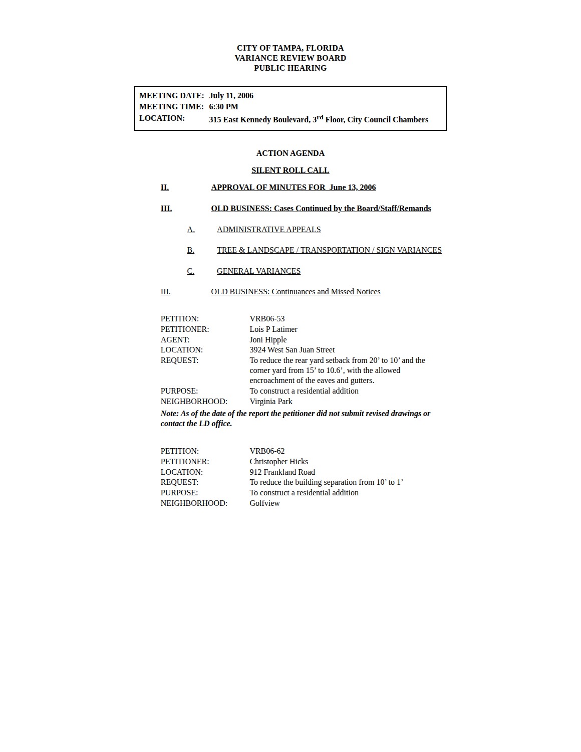CITY OF TAMPA, FLORIDA
VARIANCE REVIEW BOARD
PUBLIC HEARING
| MEETING DATE: | July 11, 2006 |
| MEETING TIME: | 6:30 PM |
| LOCATION: | 315 East Kennedy Boulevard, 3 rd Floor, City Council Chambers |
ACTION AGENDA
SILENT ROLL CALL
II.
APPROVAL OF MINUTES FOR June 13, 2006
III.
OLD BUSINESS: Cases Continued by the Board/Staff/Remands
A.
ADMINISTRATIVE APPEALS
B.
TREE & LANDSCAPE / TRANSPORTATION / SIGN VARIANCES
C.
GENERAL VARIANCES
III.
OLD BUSINESS: Continuances and Missed Notices
| PETITION: | VRB06-53 |
| PETITIONER: | Lois P Latimer |
| AGENT: | Joni Hipple |
| LOCATION: | 3924 West San Juan Street |
| REQUEST: | To reduce the rear yard setback from 20’ to 10’ and the corner yard from 15’ to 10.6’, with the allowed encroachment of the eaves and gutters. |
| PURPOSE: | To construct a residential addition |
| NEIGHBORHOOD: | Virginia Park |
Note: As of the date of the report the petitioner did not submit revised drawings or contact the LD office.
| PETITION: | VRB06-62 |
| PETITIONER: | Christopher Hicks |
| LOCATION: | 912 Frankland Road |
| REQUEST: | To reduce the building separation from 10’ to 1’ |
| PURPOSE: | To construct a residential addition |
| NEIGHBORHOOD: | Golfview |